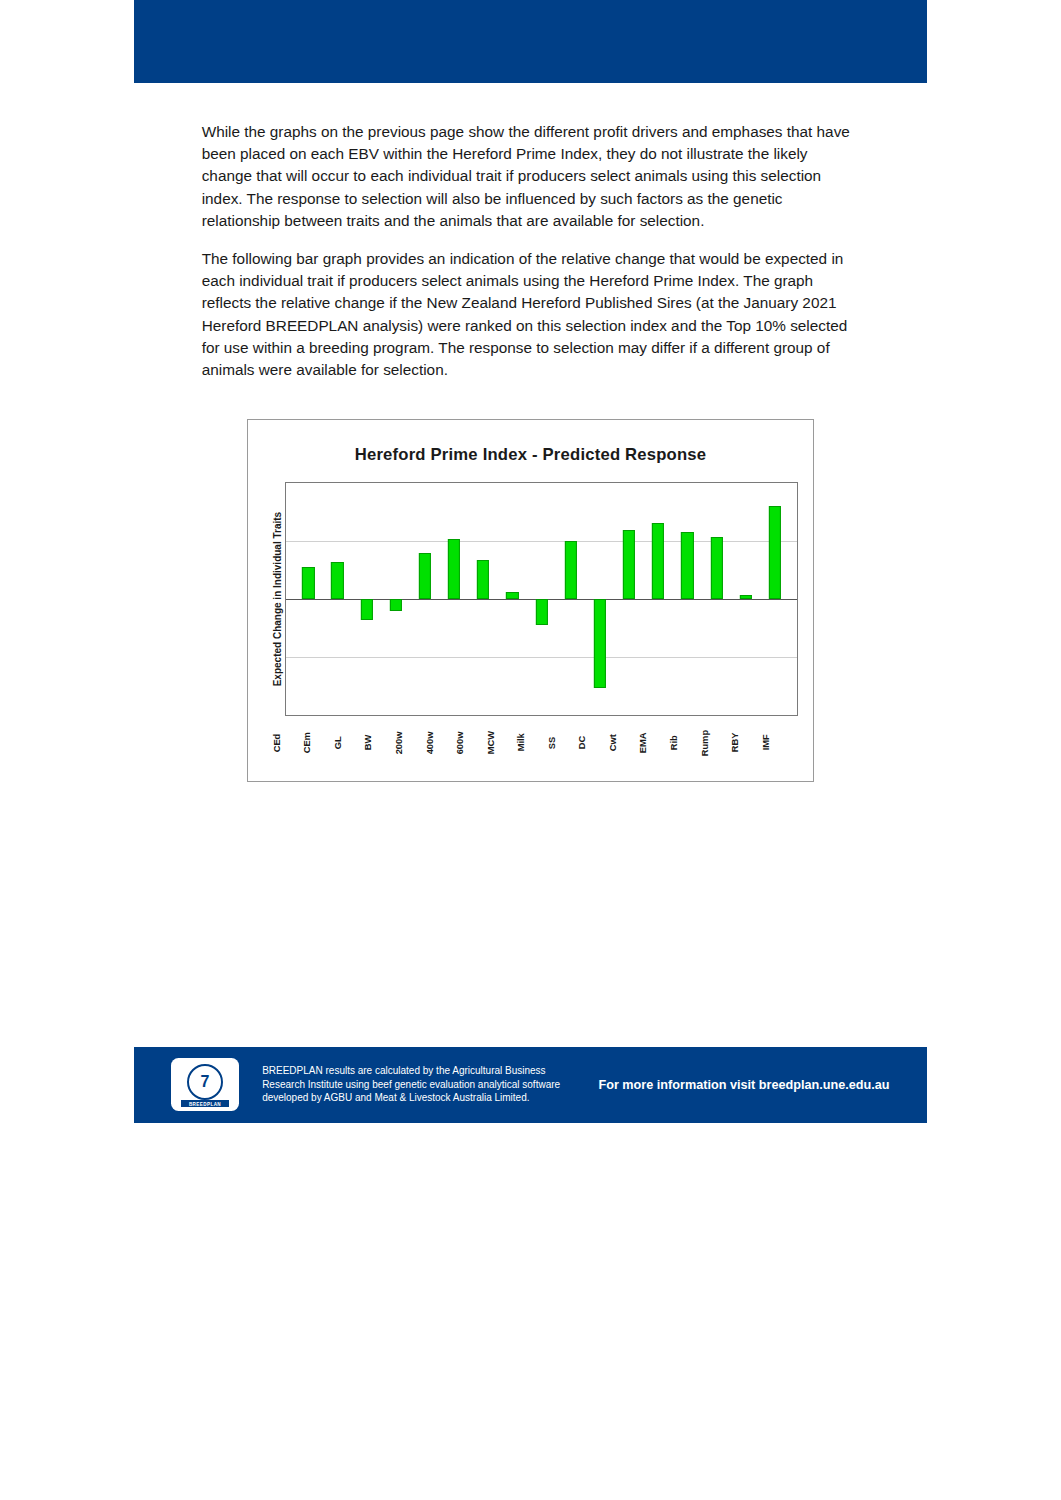While the graphs on the previous page show the different profit drivers and emphases that have been placed on each EBV within the Hereford Prime Index, they do not illustrate the likely change that will occur to each individual trait if producers select animals using this selection index. The response to selection will also be influenced by such factors as the genetic relationship between traits and the animals that are available for selection.
The following bar graph provides an indication of the relative change that would be expected in each individual trait if producers select animals using the Hereford Prime Index. The graph reflects the relative change if the New Zealand Hereford Published Sires (at the January 2021 Hereford BREEDPLAN analysis) were ranked on this selection index and the Top 10% selected for use within a breeding program. The response to selection may differ if a different group of animals were available for selection.
Hereford Prime Index - Predicted Response
Expected Change in Individual Traits
CEd
CEm
GL
BW
200w
400w
600w
MCW
Milk
SS
DC
Cwt
EMA
Rib
Rump
RBY
IMF
7 BREEDPLAN
BREEDPLAN results are calculated by the Agricultural Business
Research Institute using beef genetic evaluation analytical software
developed by AGBU and Meat & Livestock Australia Limited.
For more information visit breedplan.une.edu.au